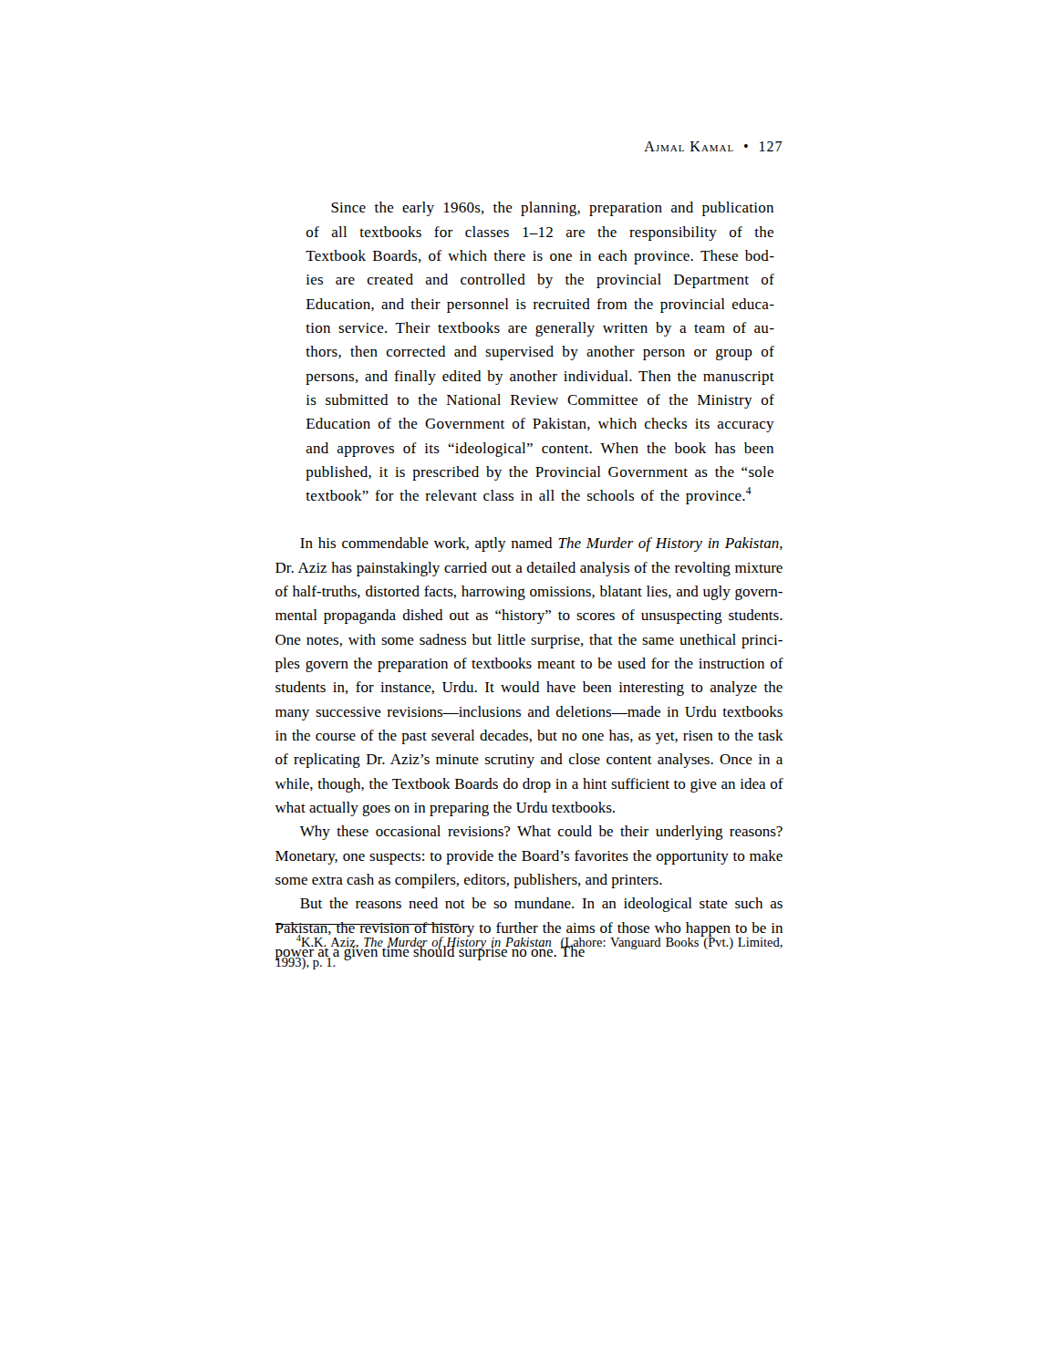Ajmal Kamal • 127
Since the early 1960s, the planning, preparation and publication of all textbooks for classes 1–12 are the responsibility of the Textbook Boards, of which there is one in each province. These bodies are created and controlled by the provincial Department of Education, and their personnel is recruited from the provincial education service. Their textbooks are generally written by a team of authors, then corrected and supervised by another person or group of persons, and finally edited by another individual. Then the manuscript is submitted to the National Review Committee of the Ministry of Education of the Government of Pakistan, which checks its accuracy and approves of its “ideological” content. When the book has been published, it is prescribed by the Provincial Government as the “sole textbook” for the relevant class in all the schools of the province.4
In his commendable work, aptly named The Murder of History in Pakistan, Dr. Aziz has painstakingly carried out a detailed analysis of the revolting mixture of half-truths, distorted facts, harrowing omissions, blatant lies, and ugly governmental propaganda dished out as “history” to scores of unsuspecting students. One notes, with some sadness but little surprise, that the same unethical principles govern the preparation of textbooks meant to be used for the instruction of students in, for instance, Urdu. It would have been interesting to analyze the many successive revisions—inclusions and deletions—made in Urdu textbooks in the course of the past several decades, but no one has, as yet, risen to the task of replicating Dr. Aziz’s minute scrutiny and close content analyses. Once in a while, though, the Textbook Boards do drop in a hint sufficient to give an idea of what actually goes on in preparing the Urdu textbooks.
Why these occasional revisions? What could be their underlying reasons? Monetary, one suspects: to provide the Board’s favorites the opportunity to make some extra cash as compilers, editors, publishers, and printers.
But the reasons need not be so mundane. In an ideological state such as Pakistan, the revision of history to further the aims of those who happen to be in power at a given time should surprise no one. The
4K.K. Aziz, The Murder of History in Pakistan (Lahore: Vanguard Books (Pvt.) Limited, 1993), p. 1.